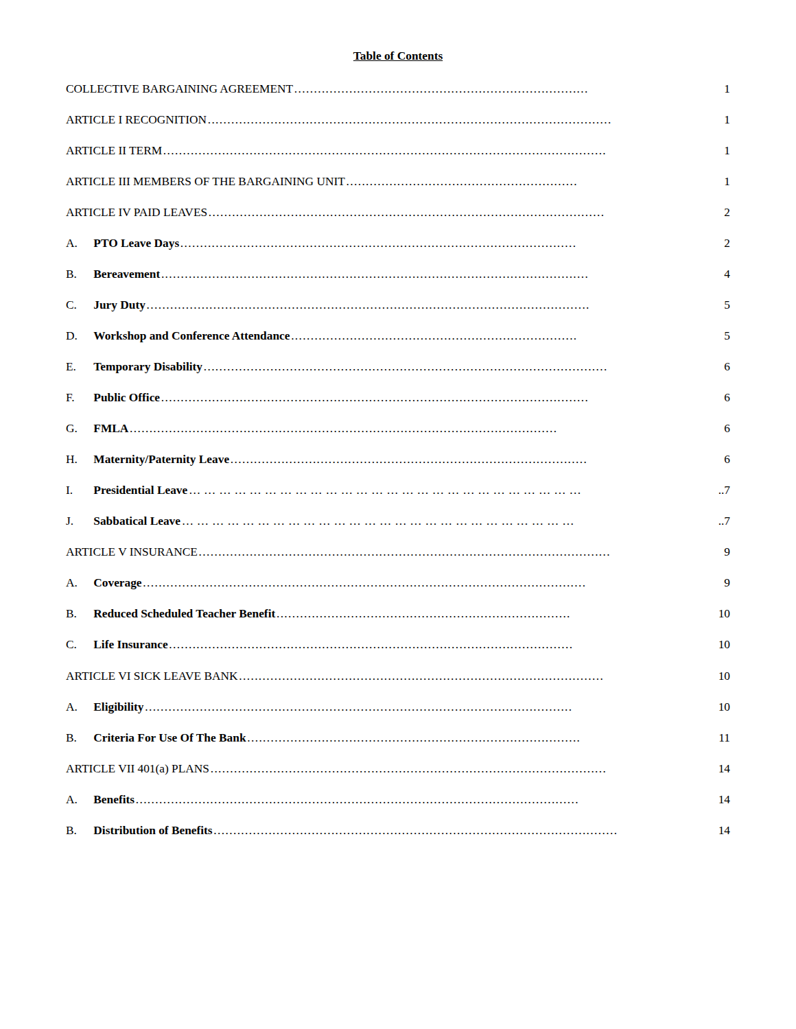Table of Contents
COLLECTIVE BARGAINING AGREEMENT ........................................................................... 1
ARTICLE I RECOGNITION ....................................................................................................... 1
ARTICLE II TERM ................................................................................................................. 1
ARTICLE III MEMBERS OF THE BARGAINING UNIT ........................................................... 1
ARTICLE IV PAID LEAVES ..................................................................................................... 2
A. PTO Leave Days ..................................................................................................... 2
B. Bereavement ............................................................................................................. 4
C. Jury Duty ................................................................................................................. 5
D. Workshop and Conference Attendance ......................................................................... 5
E. Temporary Disability ....................................................................................................... 6
F. Public Office ............................................................................................................. 6
G. FMLA ............................................................................................................. 6
H. Maternity/Paternity Leave ........................................................................................... 6
I. Presidential Leave …………………………………………………………………… ..7
J. Sabbatical Leave …………………………………………………………………… ..7
ARTICLE V INSURANCE ......................................................................................................... 9
A. Coverage ................................................................................................................. 9
B. Reduced Scheduled Teacher Benefit ........................................................................... 10
C. Life Insurance ....................................................................................................... 10
ARTICLE VI SICK LEAVE BANK ............................................................................................. 10
A. Eligibility ............................................................................................................. 10
B. Criteria For Use Of The Bank ..................................................................................... 11
ARTICLE VII 401(a) PLANS ..................................................................................................... 14
A. Benefits ................................................................................................................. 14
B. Distribution of Benefits ....................................................................................................... 14